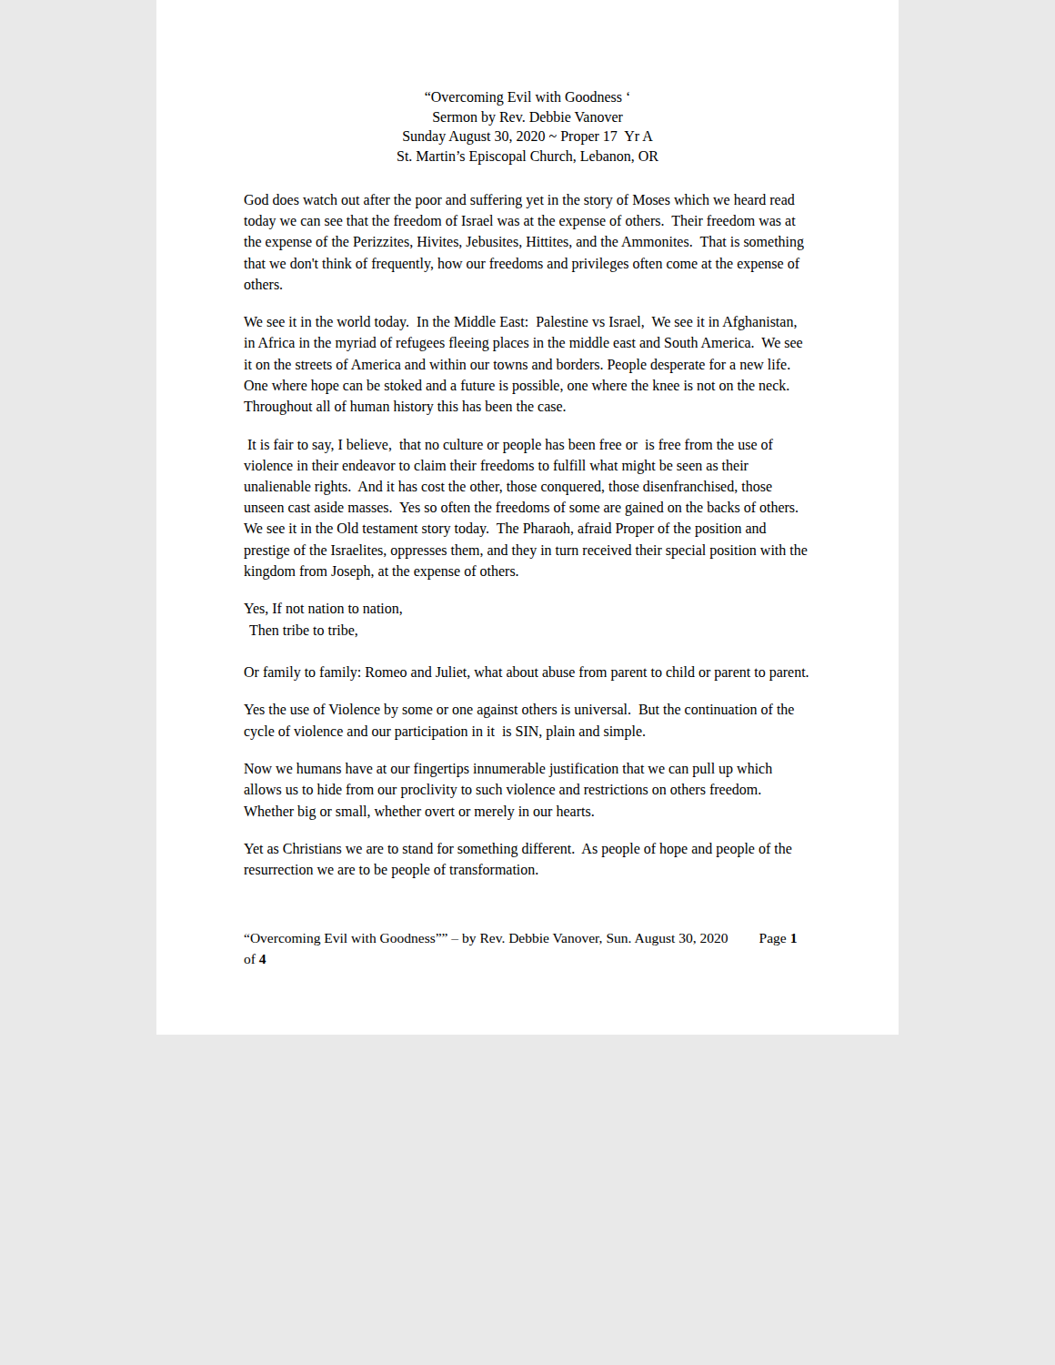“Overcoming Evil with Goodness ‘
Sermon by Rev. Debbie Vanover
Sunday August 30, 2020 ~ Proper 17 Yr A
St. Martin’s Episcopal Church, Lebanon, OR
God does watch out after the poor and suffering yet in the story of Moses which we heard read today we can see that the freedom of Israel was at the expense of others. Their freedom was at the expense of the Perizzites, Hivites, Jebusites, Hittites, and the Ammonites. That is something that we don't think of frequently, how our freedoms and privileges often come at the expense of others.
We see it in the world today. In the Middle East: Palestine vs Israel, We see it in Afghanistan, in Africa in the myriad of refugees fleeing places in the middle east and South America. We see it on the streets of America and within our towns and borders. People desperate for a new life. One where hope can be stoked and a future is possible, one where the knee is not on the neck. Throughout all of human history this has been the case.
It is fair to say, I believe, that no culture or people has been free or is free from the use of violence in their endeavor to claim their freedoms to fulfill what might be seen as their unalienable rights. And it has cost the other, those conquered, those disenfranchised, those unseen cast aside masses. Yes so often the freedoms of some are gained on the backs of others. We see it in the Old testament story today. The Pharaoh, afraid Proper of the position and prestige of the Israelites, oppresses them, and they in turn received their special position with the kingdom from Joseph, at the expense of others.
Yes, If not nation to nation,
Then tribe to tribe,
Or family to family: Romeo and Juliet, what about abuse from parent to child or parent to parent.
Yes the use of Violence by some or one against others is universal. But the continuation of the cycle of violence and our participation in it is SIN, plain and simple.
Now we humans have at our fingertips innumerable justification that we can pull up which allows us to hide from our proclivity to such violence and restrictions on others freedom. Whether big or small, whether overt or merely in our hearts.
Yet as Christians we are to stand for something different. As people of hope and people of the resurrection we are to be people of transformation.
“Overcoming Evil with Goodness”” – by Rev. Debbie Vanover, Sun. August 30, 2020Page 1 of 4